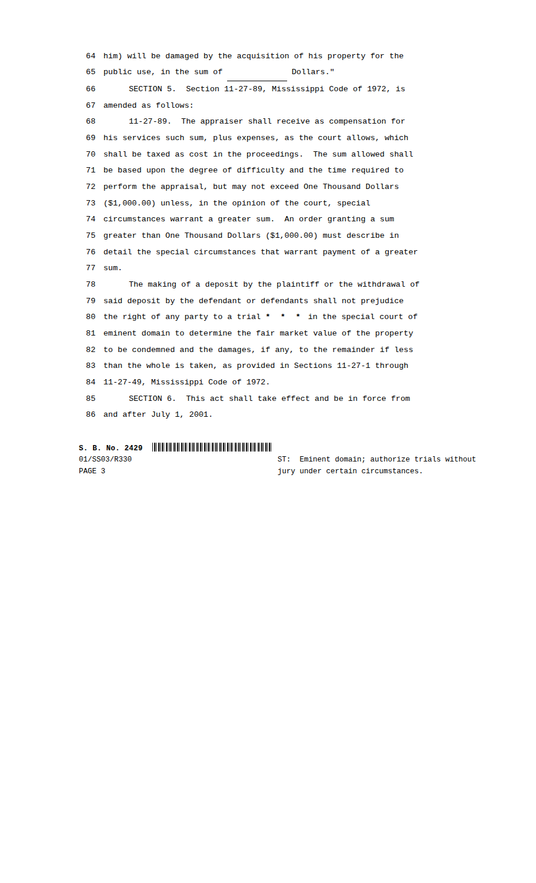him) will be damaged by the acquisition of his property for the
public use, in the sum of Dollars."
SECTION 5. Section 11-27-89, Mississippi Code of 1972, is
amended as follows:
11-27-89. The appraiser shall receive as compensation for
his services such sum, plus expenses, as the court allows, which
shall be taxed as cost in the proceedings. The sum allowed shall
be based upon the degree of difficulty and the time required to
perform the appraisal, but may not exceed One Thousand Dollars
($1,000.00) unless, in the opinion of the court, special
circumstances warrant a greater sum. An order granting a sum
greater than One Thousand Dollars ($1,000.00) must describe in
detail the special circumstances that warrant payment of a greater
sum.
The making of a deposit by the plaintiff or the withdrawal of
said deposit by the defendant or defendants shall not prejudice
the right of any party to a trial * * * in the special court of
eminent domain to determine the fair market value of the property
to be condemned and the damages, if any, to the remainder if less
than the whole is taken, as provided in Sections 11-27-1 through
11-27-49, Mississippi Code of 1972.
SECTION 6. This act shall take effect and be in force from
and after July 1, 2001.
S. B. No. 2429
01/SS03/R330
ST: Eminent domain; authorize trials without
PAGE 3
jury under certain circumstances.